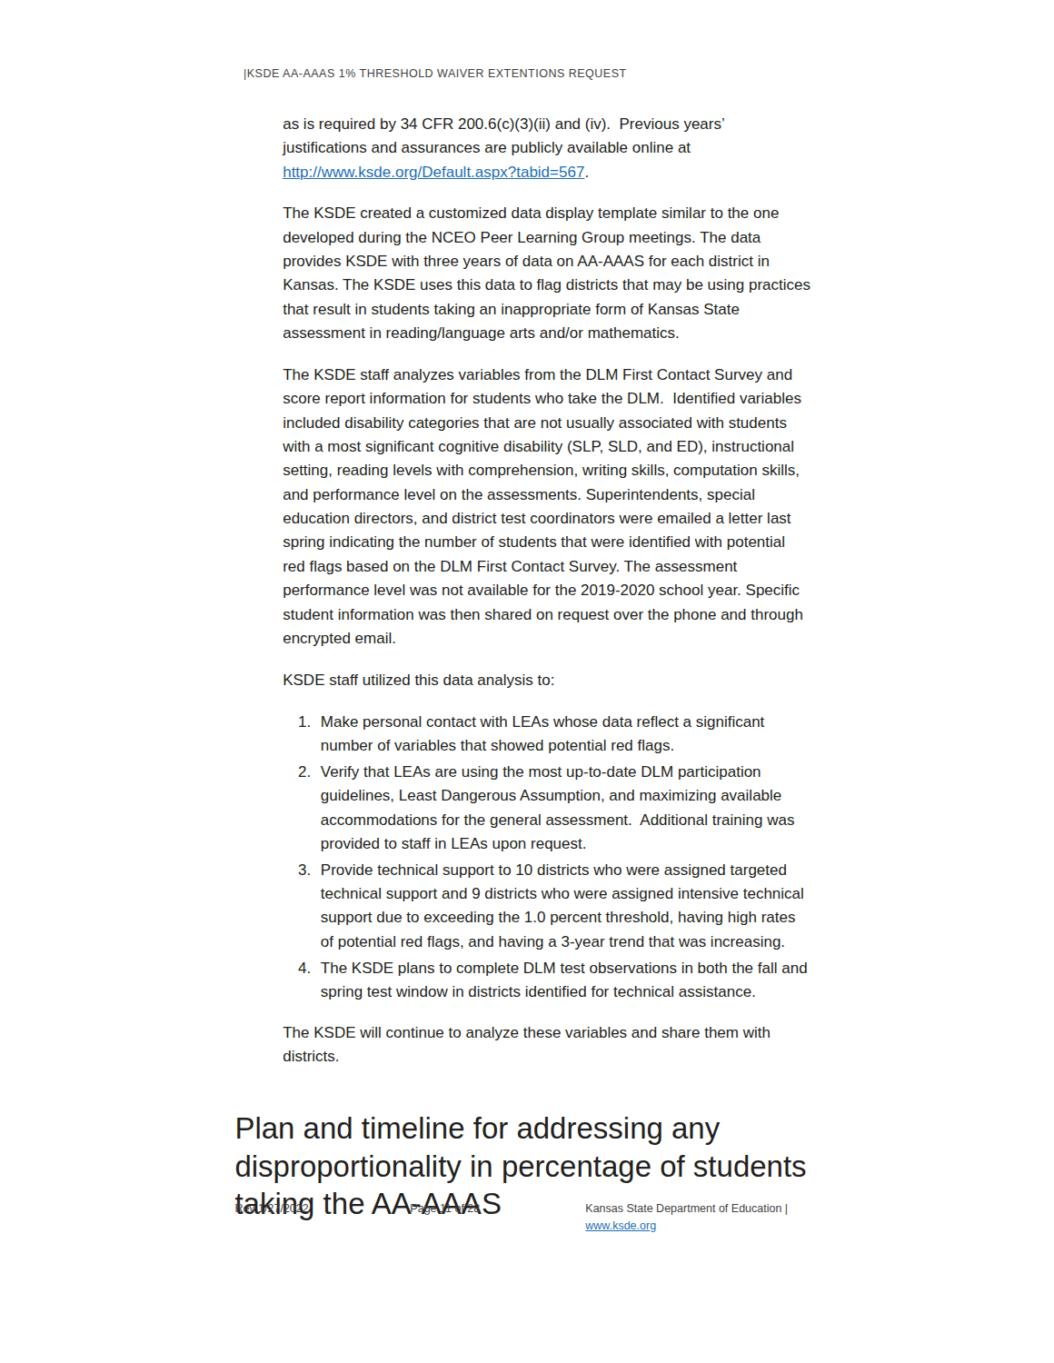|KSDE AA-AAAS 1% THRESHOLD WAIVER EXTENTIONS REQUEST
as is required by 34 CFR 200.6(c)(3)(ii) and (iv). Previous years’ justifications and assurances are publicly available online at http://www.ksde.org/Default.aspx?tabid=567.
The KSDE created a customized data display template similar to the one developed during the NCEO Peer Learning Group meetings. The data provides KSDE with three years of data on AA-AAAS for each district in Kansas. The KSDE uses this data to flag districts that may be using practices that result in students taking an inappropriate form of Kansas State assessment in reading/language arts and/or mathematics.
The KSDE staff analyzes variables from the DLM First Contact Survey and score report information for students who take the DLM. Identified variables included disability categories that are not usually associated with students with a most significant cognitive disability (SLP, SLD, and ED), instructional setting, reading levels with comprehension, writing skills, computation skills, and performance level on the assessments. Superintendents, special education directors, and district test coordinators were emailed a letter last spring indicating the number of students that were identified with potential red flags based on the DLM First Contact Survey. The assessment performance level was not available for the 2019-2020 school year. Specific student information was then shared on request over the phone and through encrypted email.
KSDE staff utilized this data analysis to:
Make personal contact with LEAs whose data reflect a significant number of variables that showed potential red flags.
Verify that LEAs are using the most up-to-date DLM participation guidelines, Least Dangerous Assumption, and maximizing available accommodations for the general assessment. Additional training was provided to staff in LEAs upon request.
Provide technical support to 10 districts who were assigned targeted technical support and 9 districts who were assigned intensive technical support due to exceeding the 1.0 percent threshold, having high rates of potential red flags, and having a 3-year trend that was increasing.
The KSDE plans to complete DLM test observations in both the fall and spring test window in districts identified for technical assistance.
The KSDE will continue to analyze these variables and share them with districts.
Plan and timeline for addressing any disproportionality in percentage of students taking the AA-AAAS
Rev 1/27/2022
Page 11 of 28
Kansas State Department of Education | www.ksde.org